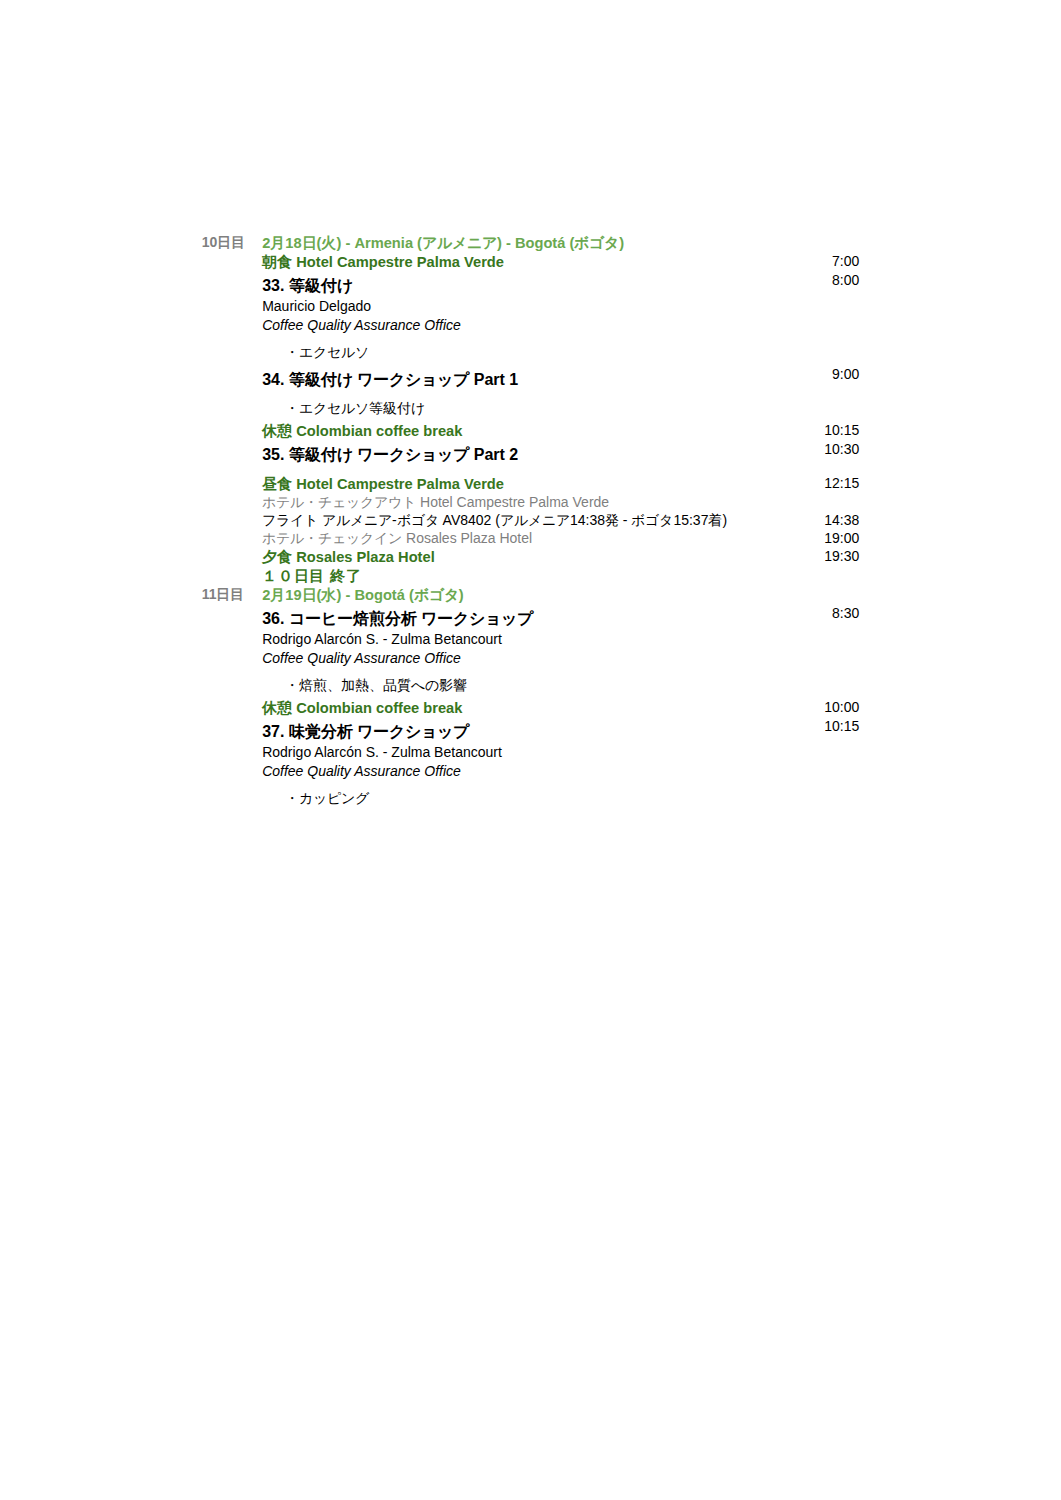| 10日目 | 2月18日(火) - Armenia (アルメニア) - Bogotá (ボゴタ) | |
| | 朝食 Hotel Campestre Palma Verde | 7:00 |
| | 33. 等級付け Mauricio Delgado Coffee Quality Assurance Office ・エクセルソ | 8:00 |
| | 34. 等級付け ワークショップ Part 1 ・エクセルソ等級付け | 9:00 |
| | 休憩 Colombian coffee break | 10:15 |
| | 35. 等級付け ワークショップ Part 2 | 10:30 |
| | 昼食 Hotel Campestre Palma Verde | 12:15 |
| | ホテル・チェックアウト Hotel Campestre Palma Verde | |
| | フライト アルメニア-ボゴタ AV8402 (アルメニア14:38発 - ボゴタ15:37着) | 14:38 |
| | ホテル・チェックイン Rosales Plaza Hotel | 19:00 |
| | 夕食 Rosales Plaza Hotel | 19:30 |
| | １０日目 終了 | |
| 11日目 | 2月19日(水) - Bogotá (ボゴタ) | |
| | 36. コーヒー焙煎分析 ワークショップ Rodrigo Alarcón S. - Zulma Betancourt Coffee Quality Assurance Office ・焙煎、加熱、品質への影響 | 8:30 |
| | 休憩 Colombian coffee break | 10:00 |
| | 37. 味覚分析 ワークショップ Rodrigo Alarcón S. - Zulma Betancourt Coffee Quality Assurance Office ・カッピング | 10:15 |